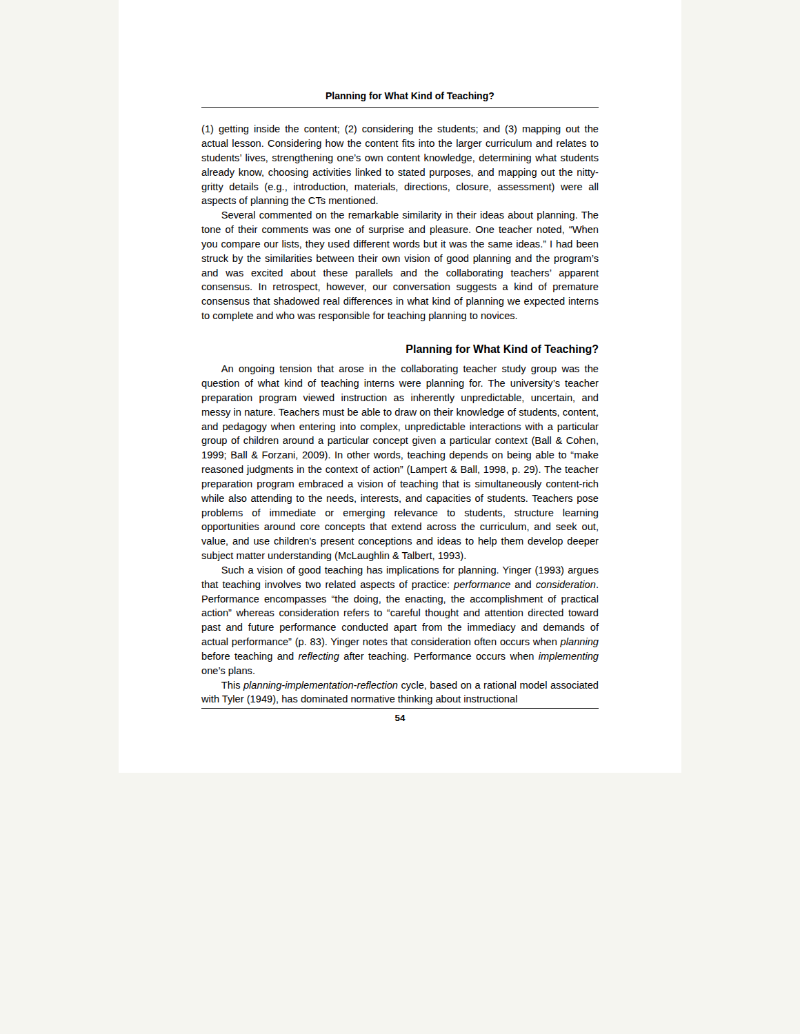Planning for What Kind of Teaching?
(1) getting inside the content; (2) considering the students; and (3) mapping out the actual lesson. Considering how the content fits into the larger curriculum and relates to students’ lives, strengthening one’s own content knowledge, determining what students already know, choosing activities linked to stated purposes, and mapping out the nitty-gritty details (e.g., introduction, materials, directions, closure, assessment) were all aspects of planning the CTs mentioned.
Several commented on the remarkable similarity in their ideas about planning. The tone of their comments was one of surprise and pleasure. One teacher noted, “When you compare our lists, they used different words but it was the same ideas.” I had been struck by the similarities between their own vision of good planning and the program’s and was excited about these parallels and the collaborating teachers’ apparent consensus. In retrospect, however, our conversation suggests a kind of premature consensus that shadowed real differences in what kind of planning we expected interns to complete and who was responsible for teaching planning to novices.
Planning for What Kind of Teaching?
An ongoing tension that arose in the collaborating teacher study group was the question of what kind of teaching interns were planning for. The university’s teacher preparation program viewed instruction as inherently unpredictable, uncertain, and messy in nature. Teachers must be able to draw on their knowledge of students, content, and pedagogy when entering into complex, unpredictable interactions with a particular group of children around a particular concept given a particular context (Ball & Cohen, 1999; Ball & Forzani, 2009). In other words, teaching depends on being able to “make reasoned judgments in the context of action” (Lampert & Ball, 1998, p. 29). The teacher preparation program embraced a vision of teaching that is simultaneously content-rich while also attending to the needs, interests, and capacities of students. Teachers pose problems of immediate or emerging relevance to students, structure learning opportunities around core concepts that extend across the curriculum, and seek out, value, and use children’s present conceptions and ideas to help them develop deeper subject matter understanding (McLaughlin & Talbert, 1993).
Such a vision of good teaching has implications for planning. Yinger (1993) argues that teaching involves two related aspects of practice: performance and consideration. Performance encompasses “the doing, the enacting, the accomplishment of practical action” whereas consideration refers to “careful thought and attention directed toward past and future performance conducted apart from the immediacy and demands of actual performance” (p. 83). Yinger notes that consideration often occurs when planning before teaching and reflecting after teaching. Performance occurs when implementing one’s plans.
This planning-implementation-reflection cycle, based on a rational model associated with Tyler (1949), has dominated normative thinking about instructional
54